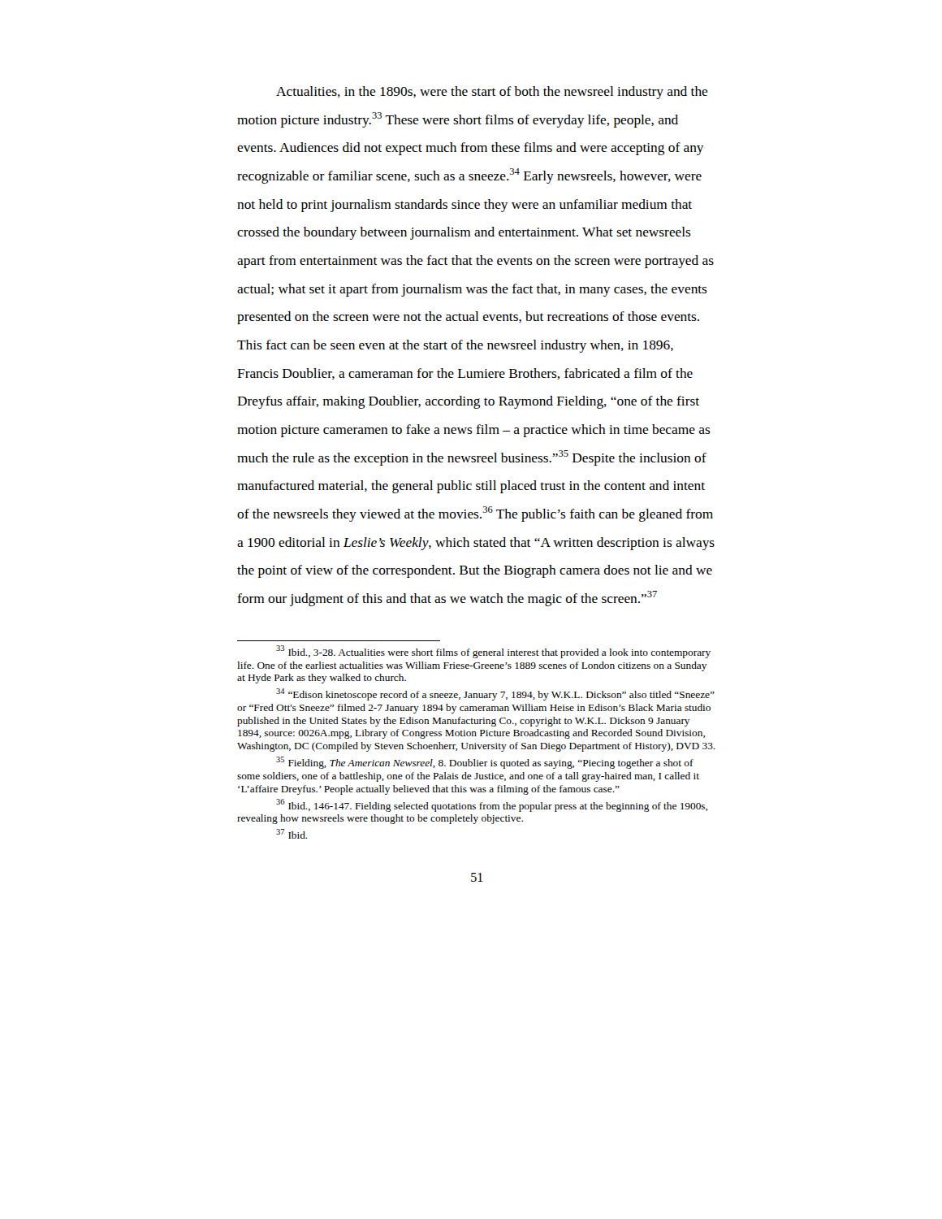Actualities, in the 1890s, were the start of both the newsreel industry and the motion picture industry.33 These were short films of everyday life, people, and events. Audiences did not expect much from these films and were accepting of any recognizable or familiar scene, such as a sneeze.34 Early newsreels, however, were not held to print journalism standards since they were an unfamiliar medium that crossed the boundary between journalism and entertainment. What set newsreels apart from entertainment was the fact that the events on the screen were portrayed as actual; what set it apart from journalism was the fact that, in many cases, the events presented on the screen were not the actual events, but recreations of those events. This fact can be seen even at the start of the newsreel industry when, in 1896, Francis Doublier, a cameraman for the Lumiere Brothers, fabricated a film of the Dreyfus affair, making Doublier, according to Raymond Fielding, “one of the first motion picture cameramen to fake a news film – a practice which in time became as much the rule as the exception in the newsreel business.”35 Despite the inclusion of manufactured material, the general public still placed trust in the content and intent of the newsreels they viewed at the movies.36 The public’s faith can be gleaned from a 1900 editorial in Leslie’s Weekly, which stated that “A written description is always the point of view of the correspondent. But the Biograph camera does not lie and we form our judgment of this and that as we watch the magic of the screen.”37
33 Ibid., 3-28. Actualities were short films of general interest that provided a look into contemporary life. One of the earliest actualities was William Friese-Greene’s 1889 scenes of London citizens on a Sunday at Hyde Park as they walked to church.
34 “Edison kinetoscope record of a sneeze, January 7, 1894, by W.K.L. Dickson” also titled “Sneeze” or “Fred Ott's Sneeze” filmed 2-7 January 1894 by cameraman William Heise in Edison’s Black Maria studio published in the United States by the Edison Manufacturing Co., copyright to W.K.L. Dickson 9 January 1894, source: 0026A.mpg, Library of Congress Motion Picture Broadcasting and Recorded Sound Division, Washington, DC (Compiled by Steven Schoenherr, University of San Diego Department of History), DVD 33.
35 Fielding, The American Newsreel, 8. Doublier is quoted as saying, “Piecing together a shot of some soldiers, one of a battleship, one of the Palais de Justice, and one of a tall gray-haired man, I called it ‘L’affaire Dreyfus.’ People actually believed that this was a filming of the famous case.”
36 Ibid., 146-147. Fielding selected quotations from the popular press at the beginning of the 1900s, revealing how newsreels were thought to be completely objective.
37 Ibid.
51